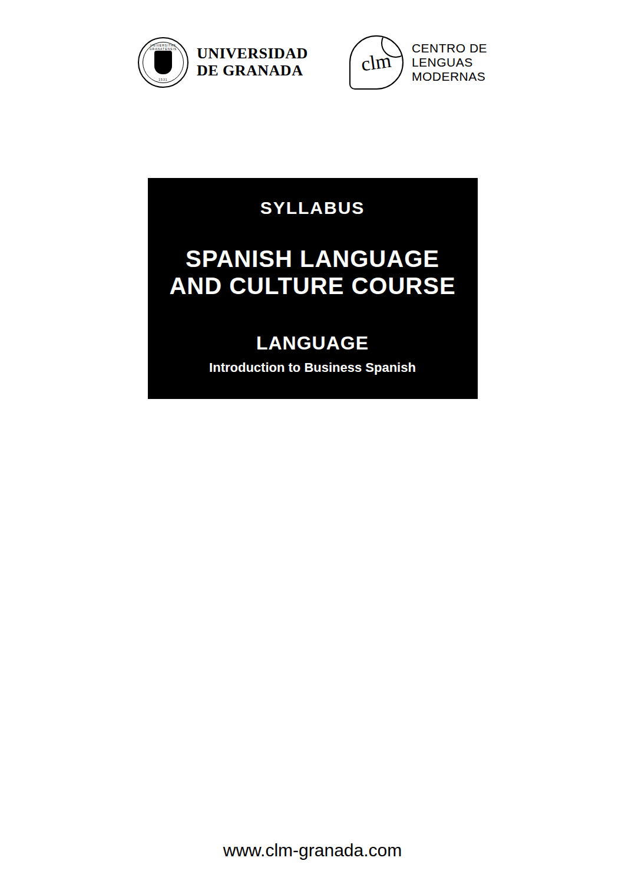Universitas Granatensis 1531
UNIVERSIDAD
DE GRANADA
clm
Centro de
Lenguas
Modernas
SYLLABUS
SPANISH LANGUAGE AND CULTURE COURSE
LANGUAGE
Introduction to Business Spanish
www.clm-granada.com